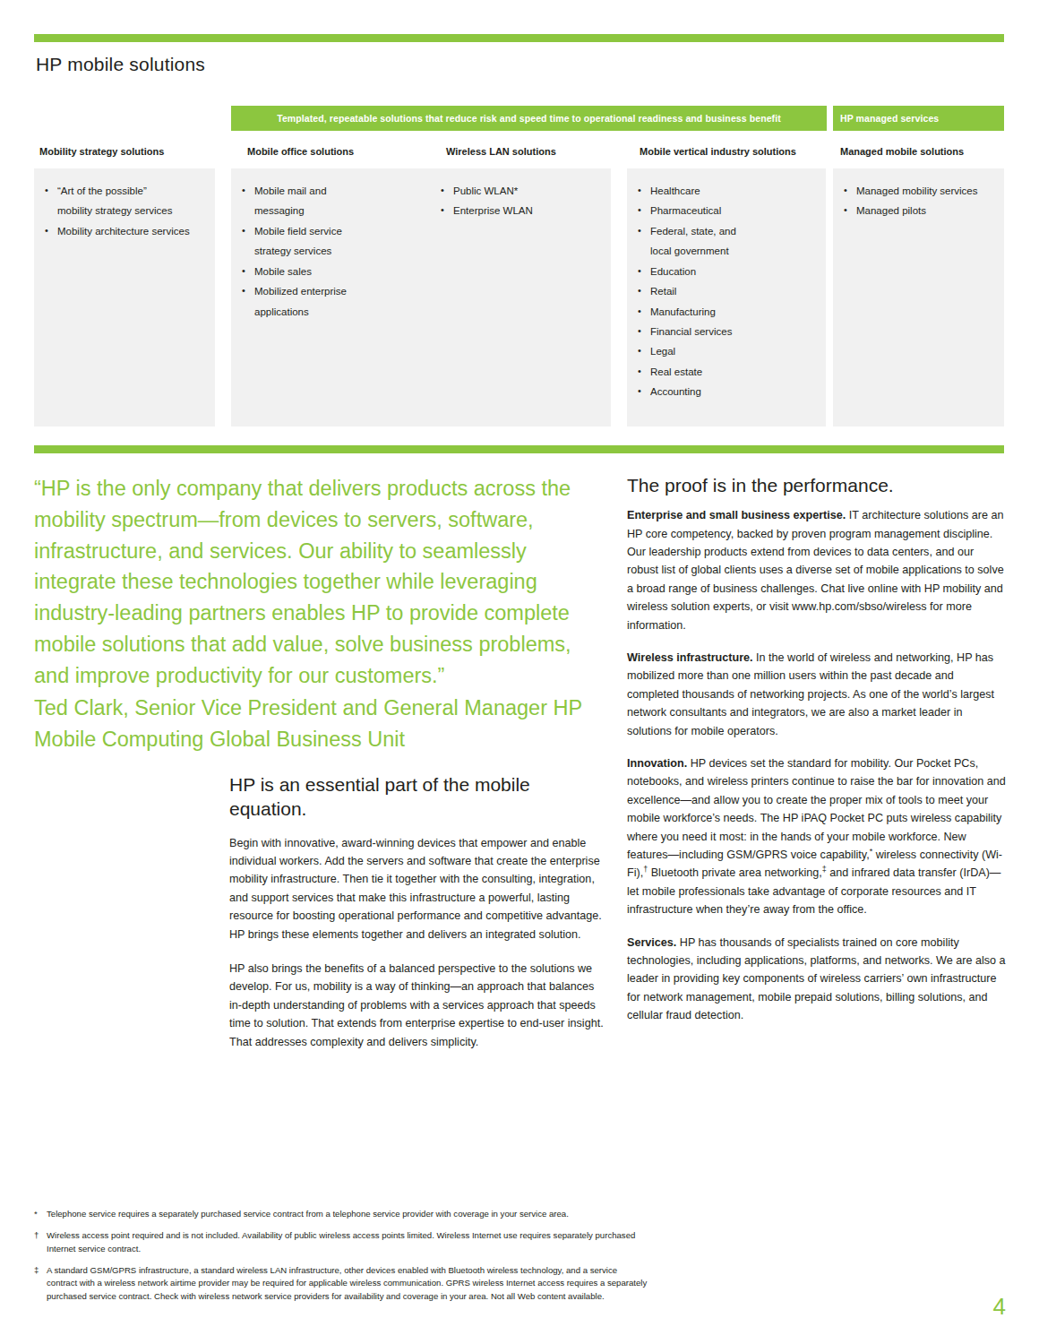HP mobile solutions
Templated, repeatable solutions that reduce risk and speed time to operational readiness and business benefit
HP managed services
Mobility strategy solutions
Mobile office solutions
Wireless LAN solutions
Mobile vertical industry solutions
Managed mobile solutions
“Art of the possible”mobility strategy services
Mobility architecture services
Mobile mail andmessaging
Mobile field servicestrategy services
Mobile sales
Mobilized enterpriseapplications
Public WLAN*
Enterprise WLAN
Healthcare
Pharmaceutical
Federal, state, andlocal government
Education
Retail
Manufacturing
Financial services
Legal
Real estate
Accounting
Managed mobility services
Managed pilots
“HP is the only company that delivers products across the mobility spectrum—from devices to servers, software, infrastructure, and services. Our ability to seamlessly integrate these technologies together while leveraging industry-leading partners enables HP to provide complete mobile solutions that add value, solve business problems, and improve productivity for our customers.” Ted Clark, Senior Vice President and General Manager HP Mobile Computing Global Business Unit
HP is an essential part of the mobile equation.
Begin with innovative, award-winning devices that empower and enable individual workers. Add the servers and software that create the enterprise mobility infrastructure. Then tie it together with the consulting, integration, and support services that make this infrastructure a powerful, lasting resource for boosting operational performance and competitive advantage. HP brings these elements together and delivers an integrated solution.
HP also brings the benefits of a balanced perspective to the solutions we develop. For us, mobility is a way of thinking—an approach that balances in-depth understanding of problems with a services approach that speeds time to solution. That extends from enterprise expertise to end-user insight. That addresses complexity and delivers simplicity.
The proof is in the performance.
Enterprise and small business expertise. IT architecture solutions are an HP core competency, backed by proven program management discipline. Our leadership products extend from devices to data centers, and our robust list of global clients uses a diverse set of mobile applications to solve a broad range of business challenges. Chat live online with HP mobility and wireless solution experts, or visit www.hp.com/sbso/wireless for more information.
Wireless infrastructure. In the world of wireless and networking, HP has mobilized more than one million users within the past decade and completed thousands of networking projects. As one of the world’s largest network consultants and integrators, we are also a market leader in solutions for mobile operators.
Innovation. HP devices set the standard for mobility. Our Pocket PCs, notebooks, and wireless printers continue to raise the bar for innovation and excellence—and allow you to create the proper mix of tools to meet your mobile workforce’s needs. The HP iPAQ Pocket PC puts wireless capability where you need it most: in the hands of your mobile workforce. New features—including GSM/GPRS voice capability,* wireless connectivity (Wi-Fi),† Bluetooth private area networking,‡ and infrared data transfer (IrDA)—let mobile professionals take advantage of corporate resources and IT infrastructure when they’re away from the office.
Services. HP has thousands of specialists trained on core mobility technologies, including applications, platforms, and networks. We are also a leader in providing key components of wireless carriers’ own infrastructure for network management, mobile prepaid solutions, billing solutions, and cellular fraud detection.
*Telephone service requires a separately purchased service contract from a telephone service provider with coverage in your service area.
†Wireless access point required and is not included. Availability of public wireless access points limited. Wireless Internet use requires separately purchasedInternet service contract.
‡A standard GSM/GPRS infrastructure, a standard wireless LAN infrastructure, other devices enabled with Bluetooth wireless technology, and a servicecontract with a wireless network airtime provider may be required for applicable wireless communication. GPRS wireless Internet access requires a separately purchased service contract. Check with wireless network service providers for availability and coverage in your area. Not all Web content available.
4